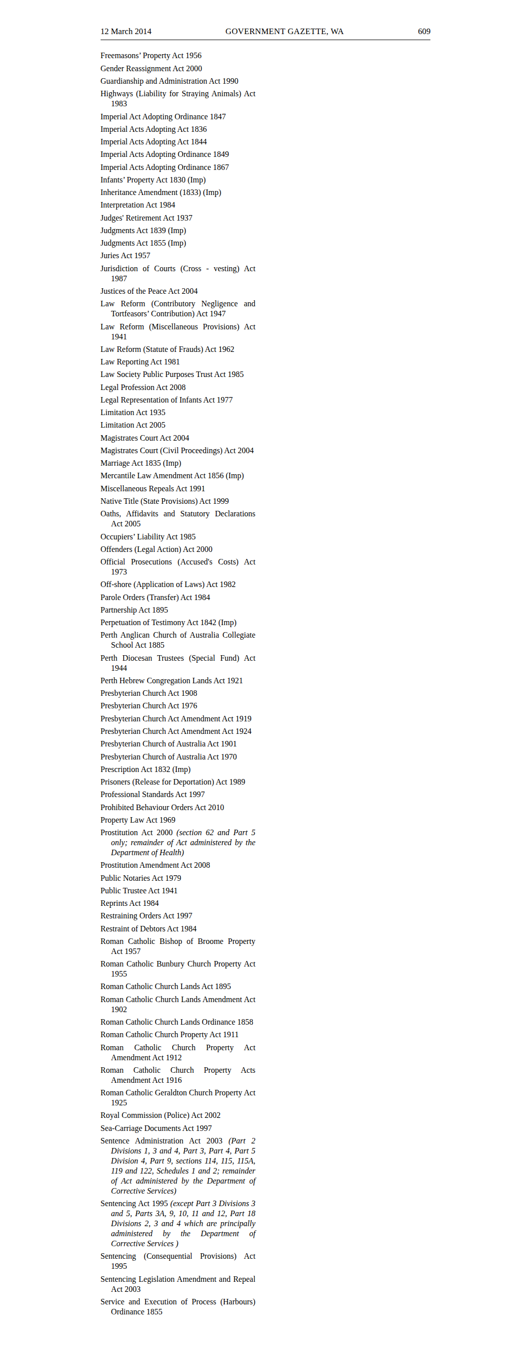12 March 2014 GOVERNMENT GAZETTE, WA 609
Freemasons’ Property Act 1956
Gender Reassignment Act 2000
Guardianship and Administration Act 1990
Highways (Liability for Straying Animals) Act 1983
Imperial Act Adopting Ordinance 1847
Imperial Acts Adopting Act 1836
Imperial Acts Adopting Act 1844
Imperial Acts Adopting Ordinance 1849
Imperial Acts Adopting Ordinance 1867
Infants’ Property Act 1830 (Imp)
Inheritance Amendment (1833) (Imp)
Interpretation Act 1984
Judges' Retirement Act 1937
Judgments Act 1839 (Imp)
Judgments Act 1855 (Imp)
Juries Act 1957
Jurisdiction of Courts (Cross - vesting) Act 1987
Justices of the Peace Act 2004
Law Reform (Contributory Negligence and Tortfeasors’ Contribution) Act 1947
Law Reform (Miscellaneous Provisions) Act 1941
Law Reform (Statute of Frauds) Act 1962
Law Reporting Act 1981
Law Society Public Purposes Trust Act 1985
Legal Profession Act 2008
Legal Representation of Infants Act 1977
Limitation Act 1935
Limitation Act 2005
Magistrates Court Act 2004
Magistrates Court (Civil Proceedings) Act 2004
Marriage Act 1835 (Imp)
Mercantile Law Amendment Act 1856 (Imp)
Miscellaneous Repeals Act 1991
Native Title (State Provisions) Act 1999
Oaths, Affidavits and Statutory Declarations Act 2005
Occupiers’ Liability Act 1985
Offenders (Legal Action) Act 2000
Official Prosecutions (Accused's Costs) Act 1973
Off-shore (Application of Laws) Act 1982
Parole Orders (Transfer) Act 1984
Partnership Act 1895
Perpetuation of Testimony Act 1842 (Imp)
Perth Anglican Church of Australia Collegiate School Act 1885
Perth Diocesan Trustees (Special Fund) Act 1944
Perth Hebrew Congregation Lands Act 1921
Presbyterian Church Act 1908
Presbyterian Church Act 1976
Presbyterian Church Act Amendment Act 1919
Presbyterian Church Act Amendment Act 1924
Presbyterian Church of Australia Act 1901
Presbyterian Church of Australia Act 1970
Prescription Act 1832 (Imp)
Prisoners (Release for Deportation) Act 1989
Professional Standards Act 1997
Prohibited Behaviour Orders Act 2010
Property Law Act 1969
Prostitution Act 2000 (section 62 and Part 5 only; remainder of Act administered by the Department of Health)
Prostitution Amendment Act 2008
Public Notaries Act 1979
Public Trustee Act 1941
Reprints Act 1984
Restraining Orders Act 1997
Restraint of Debtors Act 1984
Roman Catholic Bishop of Broome Property Act 1957
Roman Catholic Bunbury Church Property Act 1955
Roman Catholic Church Lands Act 1895
Roman Catholic Church Lands Amendment Act 1902
Roman Catholic Church Lands Ordinance 1858
Roman Catholic Church Property Act 1911
Roman Catholic Church Property Act Amendment Act 1912
Roman Catholic Church Property Acts Amendment Act 1916
Roman Catholic Geraldton Church Property Act 1925
Royal Commission (Police) Act 2002
Sea-Carriage Documents Act 1997
Sentence Administration Act 2003 (Part 2 Divisions 1, 3 and 4, Part 3, Part 4, Part 5 Division 4, Part 9, sections 114, 115, 115A, 119 and 122, Schedules 1 and 2; remainder of Act administered by the Department of Corrective Services)
Sentencing Act 1995 (except Part 3 Divisions 3 and 5, Parts 3A, 9, 10, 11 and 12, Part 18 Divisions 2, 3 and 4 which are principally administered by the Department of Corrective Services )
Sentencing (Consequential Provisions) Act 1995
Sentencing Legislation Amendment and Repeal Act 2003
Service and Execution of Process (Harbours) Ordinance 1855